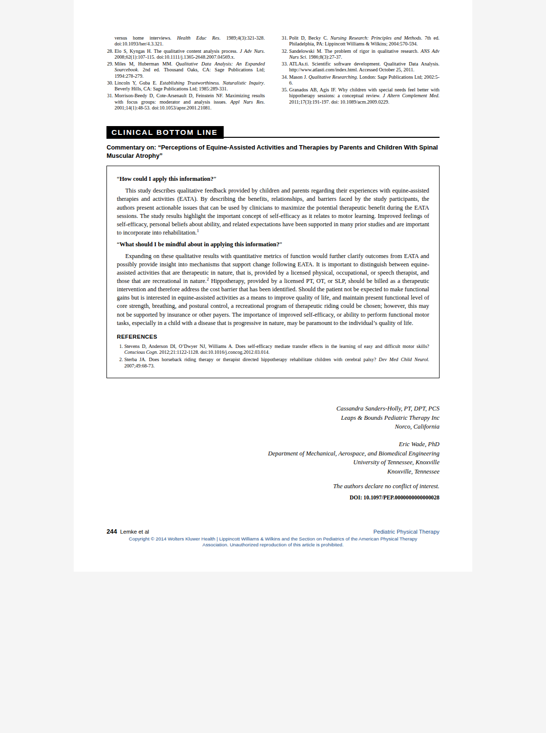versus home interviews. Health Educ Res. 1989;4(3):321-328. doi:10.1093/her/4.3.321.
Elo S, Kyngas H. The qualitative content analysis process. J Adv Nurs. 2008;62(1):107-115. doi:10.1111/j.1365-2648.2007.04569.x.
Miles M, Huberman MM. Qualitative Data Analysis: An Expanded Sourcebook. 2nd ed. Thousand Oaks, CA: Sage Publications Ltd; 1994:278-279.
Lincoln Y, Guba E. Establishing Trustworthiness. Naturalistic Inquiry. Beverly Hills, CA: Sage Publications Ltd; 1985:289-331.
Morrison-Beedy D, Cote-Arsenault D, Feinstein NF. Maximizing results with focus groups: moderator and analysis issues. Appl Nurs Res. 2001;14(1):48-53. doi:10.1053/apnr.2001.21081.
Polit D, Becky C. Nursing Research: Principles and Methods. 7th ed. Philadelphia, PA: Lippincott Williams & Wilkins; 2004:570-594.
Sandelowski M. The problem of rigor in qualitative research. ANS Adv Nurs Sci. 1986;8(3):27-37.
ATLAs.ti. Scientific software development. Qualitative Data Analysis. http://www.atlasti.com/index.html. Accessed October 25, 2011.
Mason J. Qualitative Researching. London: Sage Publications Ltd; 2002:5-6.
Granados AB, Agis IF. Why children with special needs feel better with hippotherapy sessions: a conceptual review. J Altern Complement Med. 2011;17(3):191-197. doi: 10.1089/acm.2009.0229.
CLINICAL BOTTOM LINE
Commentary on: “Perceptions of Equine-Assisted Activities and Therapies by Parents and Children With Spinal Muscular Atrophy”
“How could I apply this information?”
This study describes qualitative feedback provided by children and parents regarding their experiences with equine-assisted therapies and activities (EATA). By describing the benefits, relationships, and barriers faced by the study participants, the authors present actionable issues that can be used by clinicians to maximize the potential therapeutic benefit during the EATA sessions. The study results highlight the important concept of self-efficacy as it relates to motor learning. Improved feelings of self-efficacy, personal beliefs about ability, and related expectations have been supported in many prior studies and are important to incorporate into rehabilitation.1
“What should I be mindful about in applying this information?”
Expanding on these qualitative results with quantitative metrics of function would further clarify outcomes from EATA and possibly provide insight into mechanisms that support change following EATA. It is important to distinguish between equine-assisted activities that are therapeutic in nature, that is, provided by a licensed physical, occupational, or speech therapist, and those that are recreational in nature.2 Hippotherapy, provided by a licensed PT, OT, or SLP, should be billed as a therapeutic intervention and therefore address the cost barrier that has been identified. Should the patient not be expected to make functional gains but is interested in equine-assisted activities as a means to improve quality of life, and maintain present functional level of core strength, breathing, and postural control, a recreational program of therapeutic riding could be chosen; however, this may not be supported by insurance or other payers. The importance of improved self-efficacy, or ability to perform functional motor tasks, especially in a child with a disease that is progressive in nature, may be paramount to the individual’s quality of life.
REFERENCES
Stevens D, Anderson DI, O’Dwyer NJ, Williams A. Does self-efficacy mediate transfer effects in the learning of easy and difficult motor skills? Conscious Cogn. 2012;21:1122-1128. doi:10.1016/j.concog.2012.03.014.
Sterba JA. Does horseback riding therapy or therapist directed hippotherapy rehabilitate children with cerebral palsy? Dev Med Child Neurol. 2007;49:68-73.
Cassandra Sanders-Holly, PT, DPT, PCS
Leaps & Bounds Pediatric Therapy Inc
Norco, California
Eric Wade, PhD
Department of Mechanical, Aerospace, and Biomedical Engineering
University of Tennessee, Knoxville
Knoxville, Tennessee
The authors declare no conflict of interest.
DOI: 10.1097/PEP.0000000000000028
244 Lemke et al
Pediatric Physical Therapy
Copyright © 2014 Wolters Kluwer Health | Lippincott Williams & Wilkins and the Section on Pediatrics of the American Physical Therapy Association. Unauthorized reproduction of this article is prohibited.